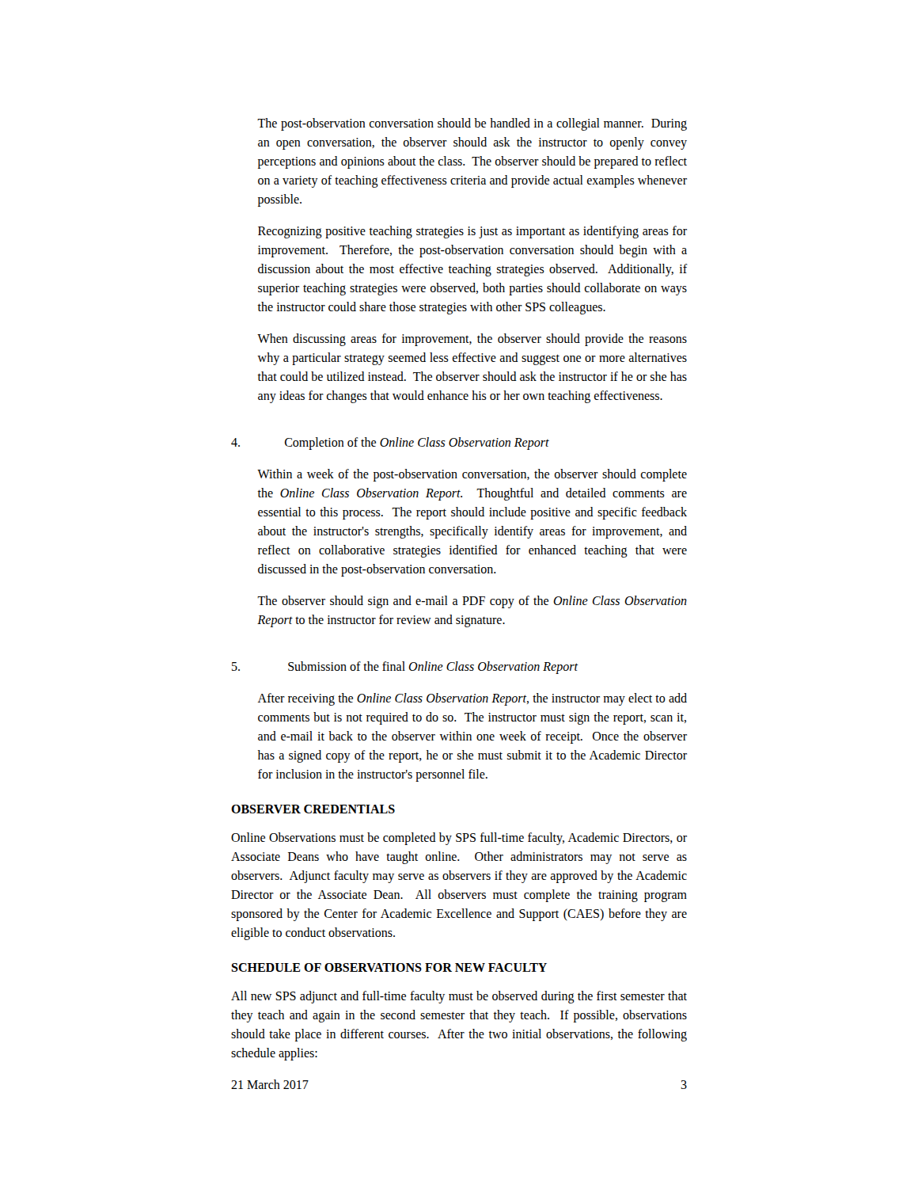The post-observation conversation should be handled in a collegial manner. During an open conversation, the observer should ask the instructor to openly convey perceptions and opinions about the class. The observer should be prepared to reflect on a variety of teaching effectiveness criteria and provide actual examples whenever possible.
Recognizing positive teaching strategies is just as important as identifying areas for improvement. Therefore, the post-observation conversation should begin with a discussion about the most effective teaching strategies observed. Additionally, if superior teaching strategies were observed, both parties should collaborate on ways the instructor could share those strategies with other SPS colleagues.
When discussing areas for improvement, the observer should provide the reasons why a particular strategy seemed less effective and suggest one or more alternatives that could be utilized instead. The observer should ask the instructor if he or she has any ideas for changes that would enhance his or her own teaching effectiveness.
4. Completion of the Online Class Observation Report
Within a week of the post-observation conversation, the observer should complete the Online Class Observation Report. Thoughtful and detailed comments are essential to this process. The report should include positive and specific feedback about the instructor's strengths, specifically identify areas for improvement, and reflect on collaborative strategies identified for enhanced teaching that were discussed in the post-observation conversation.
The observer should sign and e-mail a PDF copy of the Online Class Observation Report to the instructor for review and signature.
5. Submission of the final Online Class Observation Report
After receiving the Online Class Observation Report, the instructor may elect to add comments but is not required to do so. The instructor must sign the report, scan it, and e-mail it back to the observer within one week of receipt. Once the observer has a signed copy of the report, he or she must submit it to the Academic Director for inclusion in the instructor's personnel file.
Observer Credentials
Online Observations must be completed by SPS full-time faculty, Academic Directors, or Associate Deans who have taught online. Other administrators may not serve as observers. Adjunct faculty may serve as observers if they are approved by the Academic Director or the Associate Dean. All observers must complete the training program sponsored by the Center for Academic Excellence and Support (CAES) before they are eligible to conduct observations.
Schedule of Observations for New Faculty
All new SPS adjunct and full-time faculty must be observed during the first semester that they teach and again in the second semester that they teach. If possible, observations should take place in different courses. After the two initial observations, the following schedule applies:
21 March 2017 3